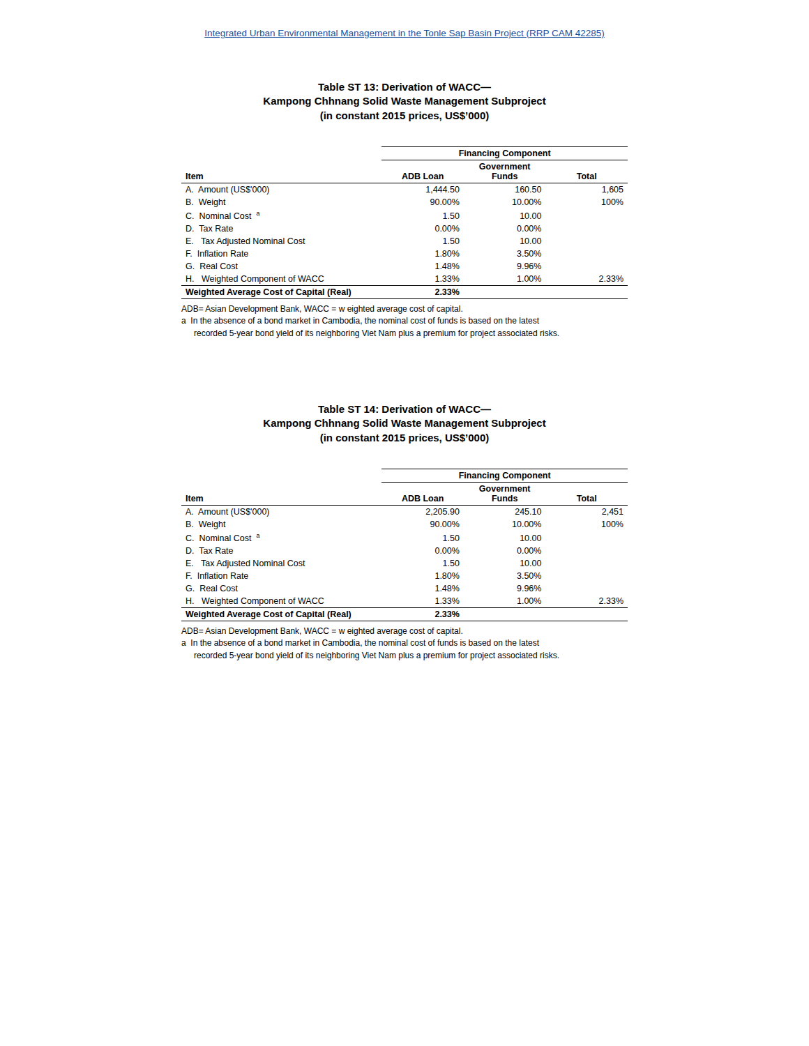Integrated Urban Environmental Management in the Tonle Sap Basin Project (RRP CAM 42285)
Table ST 13: Derivation of WACC—
Kampong Chhnang Solid Waste Management Subproject
(in constant 2015 prices, US$’000)
| | Financing Component |
| --- | --- |
| Item | ADB Loan | Government Funds | Total |
| A. Amount (US$'000) | 1,444.50 | 160.50 | 1,605 |
| B. Weight | 90.00% | 10.00% | 100% |
| C. Nominal Cost a | 1.50 | 10.00 | |
| D. Tax Rate | 0.00% | 0.00% | |
| E. Tax Adjusted Nominal Cost | 1.50 | 10.00 | |
| F. Inflation Rate | 1.80% | 3.50% | |
| G. Real Cost | 1.48% | 9.96% | |
| H. Weighted Component of WACC | 1.33% | 1.00% | 2.33% |
| Weighted Average Cost of Capital (Real) | 2.33% | | |
ADB= Asian Development Bank, WACC = w eighted average cost of capital.
a In the absence of a bond market in Cambodia, the nominal cost of funds is based on the latest recorded 5-year bond yield of its neighboring Viet Nam plus a premium for project associated risks.
Table ST 14: Derivation of WACC—
Kampong Chhnang Solid Waste Management Subproject
(in constant 2015 prices, US$’000)
| | Financing Component |
| --- | --- |
| Item | ADB Loan | Government Funds | Total |
| A. Amount (US$'000) | 2,205.90 | 245.10 | 2,451 |
| B. Weight | 90.00% | 10.00% | 100% |
| C. Nominal Cost a | 1.50 | 10.00 | |
| D. Tax Rate | 0.00% | 0.00% | |
| E. Tax Adjusted Nominal Cost | 1.50 | 10.00 | |
| F. Inflation Rate | 1.80% | 3.50% | |
| G. Real Cost | 1.48% | 9.96% | |
| H. Weighted Component of WACC | 1.33% | 1.00% | 2.33% |
| Weighted Average Cost of Capital (Real) | 2.33% | | |
ADB= Asian Development Bank, WACC = w eighted average cost of capital.
a In the absence of a bond market in Cambodia, the nominal cost of funds is based on the latest recorded 5-year bond yield of its neighboring Viet Nam plus a premium for project associated risks.